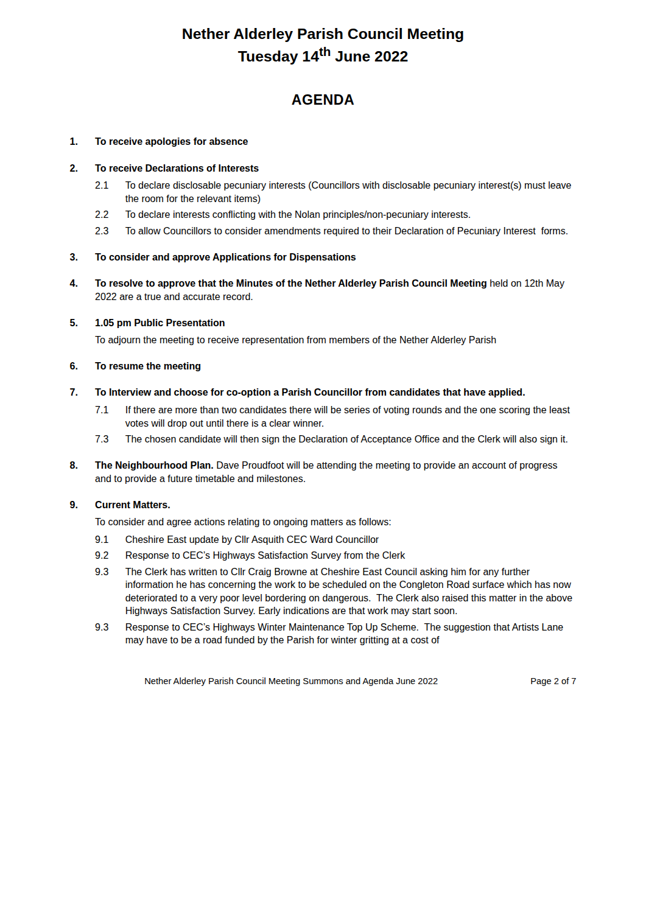Nether Alderley Parish Council Meeting
Tuesday 14th June 2022
AGENDA
To receive apologies for absence
To receive Declarations of Interests
2.1 To declare disclosable pecuniary interests (Councillors with disclosable pecuniary interest(s) must leave the room for the relevant items)
2.2 To declare interests conflicting with the Nolan principles/non-pecuniary interests.
2.3 To allow Councillors to consider amendments required to their Declaration of Pecuniary Interest forms.
To consider and approve Applications for Dispensations
To resolve to approve that the Minutes of the Nether Alderley Parish Council Meeting held on 12th May 2022 are a true and accurate record.
1.05 pm Public Presentation
To adjourn the meeting to receive representation from members of the Nether Alderley Parish
To resume the meeting
To Interview and choose for co-option a Parish Councillor from candidates that have applied.
7.1 If there are more than two candidates there will be series of voting rounds and the one scoring the least votes will drop out until there is a clear winner.
7.3 The chosen candidate will then sign the Declaration of Acceptance Office and the Clerk will also sign it.
The Neighbourhood Plan. Dave Proudfoot will be attending the meeting to provide an account of progress and to provide a future timetable and milestones.
Current Matters.
To consider and agree actions relating to ongoing matters as follows:
9.1 Cheshire East update by Cllr Asquith CEC Ward Councillor
9.2 Response to CEC’s Highways Satisfaction Survey from the Clerk
9.3 The Clerk has written to Cllr Craig Browne at Cheshire East Council asking him for any further information he has concerning the work to be scheduled on the Congleton Road surface which has now deteriorated to a very poor level bordering on dangerous. The Clerk also raised this matter in the above Highways Satisfaction Survey. Early indications are that work may start soon.
9.3 Response to CEC’s Highways Winter Maintenance Top Up Scheme. The suggestion that Artists Lane may have to be a road funded by the Parish for winter gritting at a cost of
Nether Alderley Parish Council Meeting Summons and Agenda June 2022
Page 2 of 7